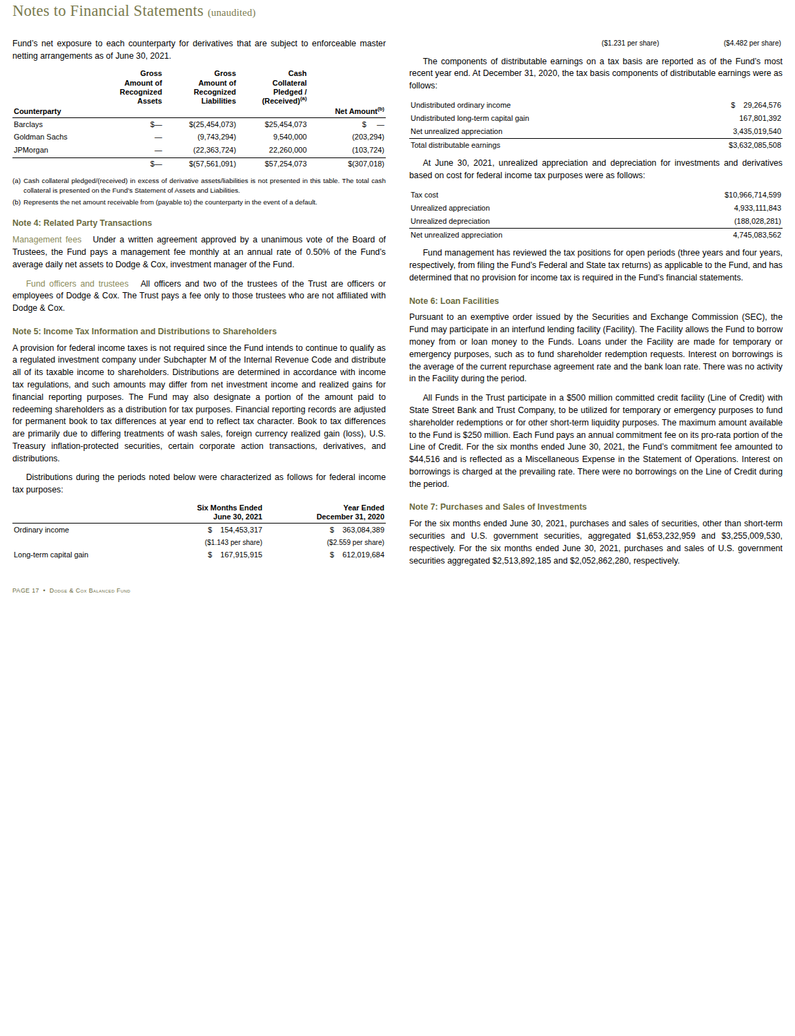Notes to Financial Statements (unaudited)
Fund’s net exposure to each counterparty for derivatives that are subject to enforceable master netting arrangements as of June 30, 2021.
| | Gross Amount of Recognized Assets | Gross Amount of Recognized Liabilities | Cash Collateral Pledged / (Received) (a) | |
| --- | --- | --- | --- | --- |
| Counterparty | | | | Net Amount (b) |
| Barclays | $— | $(25,454,073) | $25,454,073 | $ — |
| Goldman Sachs | — | (9,743,294) | 9,540,000 | (203,294) |
| JPMorgan | — | (22,363,724) | 22,260,000 | (103,724) |
| | $— | $(57,561,091) | $57,254,073 | $(307,018) |
(a) Cash collateral pledged/(received) in excess of derivative assets/liabilities is not presented in this table. The total cash collateral is presented on the Fund’s Statement of Assets and Liabilities.
(b) Represents the net amount receivable from (payable to) the counterparty in the event of a default.
Note 4: Related Party Transactions
Management fees Under a written agreement approved by a unanimous vote of the Board of Trustees, the Fund pays a management fee monthly at an annual rate of 0.50% of the Fund’s average daily net assets to Dodge & Cox, investment manager of the Fund.
Fund officers and trustees All officers and two of the trustees of the Trust are officers or employees of Dodge & Cox. The Trust pays a fee only to those trustees who are not affiliated with Dodge & Cox.
Note 5: Income Tax Information and Distributions to Shareholders
A provision for federal income taxes is not required since the Fund intends to continue to qualify as a regulated investment company under Subchapter M of the Internal Revenue Code and distribute all of its taxable income to shareholders. Distributions are determined in accordance with income tax regulations, and such amounts may differ from net investment income and realized gains for financial reporting purposes. The Fund may also designate a portion of the amount paid to redeeming shareholders as a distribution for tax purposes. Financial reporting records are adjusted for permanent book to tax differences at year end to reflect tax character. Book to tax differences are primarily due to differing treatments of wash sales, foreign currency realized gain (loss), U.S. Treasury inflation-protected securities, certain corporate action transactions, derivatives, and distributions.
Distributions during the periods noted below were characterized as follows for federal income tax purposes:
| | Six Months Ended June 30, 2021 | Year Ended December 31, 2020 |
| --- | --- | --- |
| Ordinary income | $ 154,453,317 | $ 363,084,389 |
| | ($1.143 per share) | ($2.559 per share) |
| Long-term capital gain | $ 167,915,915 | $ 612,019,684 |
| | ($1.231 per share) | ($4.482 per share) |
The components of distributable earnings on a tax basis are reported as of the Fund’s most recent year end. At December 31, 2020, the tax basis components of distributable earnings were as follows:
| Undistributed ordinary income | $ 29,264,576 |
| Undistributed long-term capital gain | 167,801,392 |
| Net unrealized appreciation | 3,435,019,540 |
| Total distributable earnings | $3,632,085,508 |
At June 30, 2021, unrealized appreciation and depreciation for investments and derivatives based on cost for federal income tax purposes were as follows:
| Tax cost | $10,966,714,599 |
| Unrealized appreciation | 4,933,111,843 |
| Unrealized depreciation | (188,028,281) |
| Net unrealized appreciation | 4,745,083,562 |
Fund management has reviewed the tax positions for open periods (three years and four years, respectively, from filing the Fund’s Federal and State tax returns) as applicable to the Fund, and has determined that no provision for income tax is required in the Fund’s financial statements.
Note 6: Loan Facilities
Pursuant to an exemptive order issued by the Securities and Exchange Commission (SEC), the Fund may participate in an interfund lending facility (Facility). The Facility allows the Fund to borrow money from or loan money to the Funds. Loans under the Facility are made for temporary or emergency purposes, such as to fund shareholder redemption requests. Interest on borrowings is the average of the current repurchase agreement rate and the bank loan rate. There was no activity in the Facility during the period.
All Funds in the Trust participate in a $500 million committed credit facility (Line of Credit) with State Street Bank and Trust Company, to be utilized for temporary or emergency purposes to fund shareholder redemptions or for other short-term liquidity purposes. The maximum amount available to the Fund is $250 million. Each Fund pays an annual commitment fee on its pro-rata portion of the Line of Credit. For the six months ended June 30, 2021, the Fund’s commitment fee amounted to $44,516 and is reflected as a Miscellaneous Expense in the Statement of Operations. Interest on borrowings is charged at the prevailing rate. There were no borrowings on the Line of Credit during the period.
Note 7: Purchases and Sales of Investments
For the six months ended June 30, 2021, purchases and sales of securities, other than short-term securities and U.S. government securities, aggregated $1,653,232,959 and $3,255,009,530, respectively. For the six months ended June 30, 2021, purchases and sales of U.S. government securities aggregated $2,513,892,185 and $2,052,862,280, respectively.
PAGE 17 • Dodge & Cox Balanced Fund